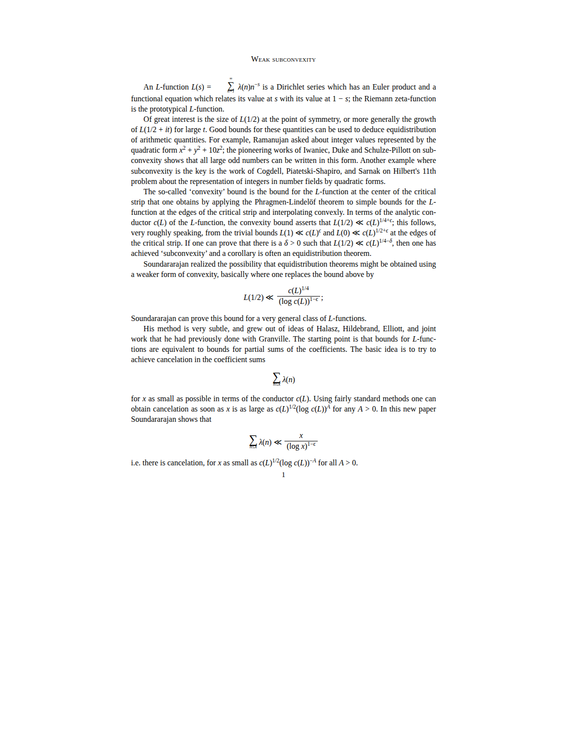Weak subconvexity
An L-function L(s) = ∞∑n=1 λ(n)n−s is a Dirichlet series which has an Euler product and a functional equation which relates its value at s with its value at 1 − s; the Riemann zeta-function is the prototypical L-function.
Of great interest is the size of L(1/2) at the point of symmetry, or more generally the growth of L(1/2 + it) for large t. Good bounds for these quantities can be used to deduce equidistribution of arithmetic quantities. For example, Ramanujan asked about integer values represented by the quadratic form x2 + y2 + 10z2; the pioneering works of Iwaniec, Duke and Schulze-Pillott on subconvexity shows that all large odd numbers can be written in this form. Another example where subconvexity is the key is the work of Cogdell, Piatetski-Shapiro, and Sarnak on Hilbert's 11th problem about the representation of integers in number fields by quadratic forms.
The so-called ‘convexity’ bound is the bound for the L-function at the center of the critical strip that one obtains by applying the Phragmen-Lindelöf theorem to simple bounds for the L-function at the edges of the critical strip and interpolating convexly. In terms of the analytic conductor c(L) of the L-function, the convexity bound asserts that L(1/2) ≪ c(L)1/4+ϵ; this follows, very roughly speaking, from the trivial bounds L(1) ≪ c(L)ϵ and L(0) ≪ c(L)1/2+ϵ at the edges of the critical strip. If one can prove that there is a δ > 0 such that L(1/2) ≪ c(L)1/4−δ, then one has achieved ‘subconvexity’ and a corollary is often an equidistribution theorem.
Soundararajan realized the possibility that equidistribution theorems might be obtained using a weaker form of convexity, basically where one replaces the bound above by
L(1/2) ≪ c(L)1/4(log c(L))1−ϵ;
Soundararajan can prove this bound for a very general class of L-functions.
His method is very subtle, and grew out of ideas of Halasz, Hildebrand, Elliott, and joint work that he had previously done with Granville. The starting point is that bounds for L-functions are equivalent to bounds for partial sums of the coefficients. The basic idea is to try to achieve cancelation in the coefficient sums
∑n≤x λ(n)
for x as small as possible in terms of the conductor c(L). Using fairly standard methods one can obtain cancelation as soon as x is as large as c(L)1/2(log c(L))A for any A > 0. In this new paper Soundararajan shows that
∑n≤x λ(n) ≪ x(log x)1−ϵ
i.e. there is cancelation, for x as small as c(L)1/2(log c(L))−A for all A > 0.
1